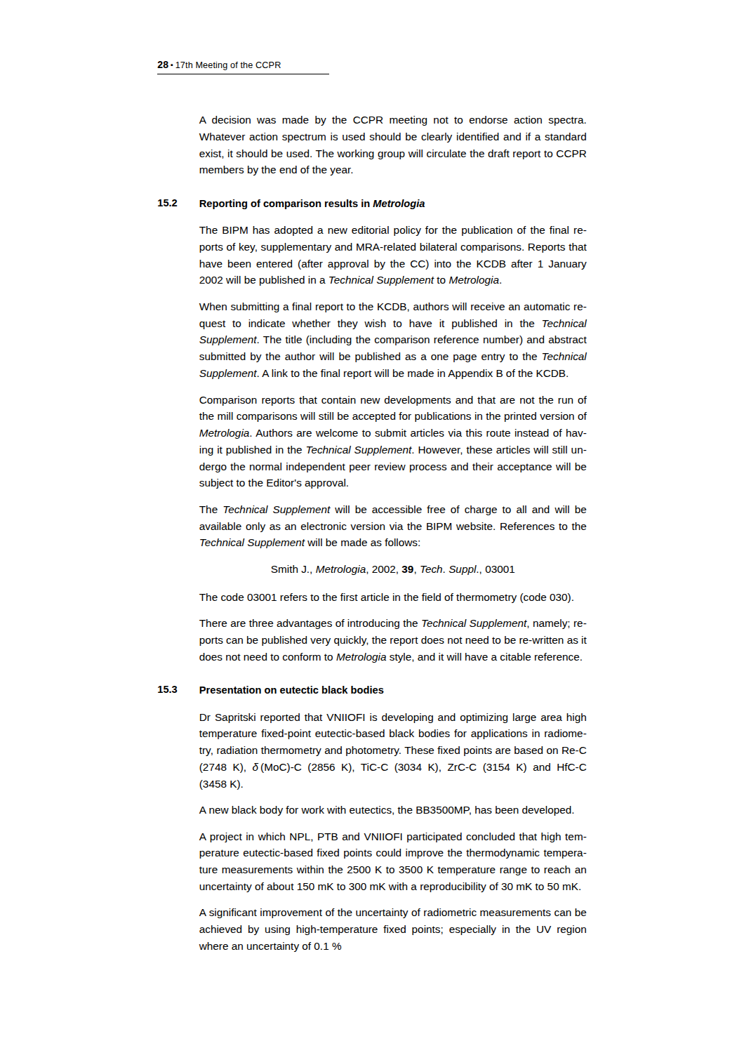28▪17th Meeting of the CCPR
A decision was made by the CCPR meeting not to endorse action spectra. Whatever action spectrum is used should be clearly identified and if a standard exist, it should be used. The working group will circulate the draft report to CCPR members by the end of the year.
15.2 Reporting of comparison results in Metrologia
The BIPM has adopted a new editorial policy for the publication of the final reports of key, supplementary and MRA-related bilateral comparisons. Reports that have been entered (after approval by the CC) into the KCDB after 1 January 2002 will be published in a Technical Supplement to Metrologia.
When submitting a final report to the KCDB, authors will receive an automatic request to indicate whether they wish to have it published in the Technical Supplement. The title (including the comparison reference number) and abstract submitted by the author will be published as a one page entry to the Technical Supplement. A link to the final report will be made in Appendix B of the KCDB.
Comparison reports that contain new developments and that are not the run of the mill comparisons will still be accepted for publications in the printed version of Metrologia. Authors are welcome to submit articles via this route instead of having it published in the Technical Supplement. However, these articles will still undergo the normal independent peer review process and their acceptance will be subject to the Editor's approval.
The Technical Supplement will be accessible free of charge to all and will be available only as an electronic version via the BIPM website. References to the Technical Supplement will be made as follows:
Smith J., Metrologia, 2002, 39, Tech. Suppl., 03001
The code 03001 refers to the first article in the field of thermometry (code 030).
There are three advantages of introducing the Technical Supplement, namely; reports can be published very quickly, the report does not need to be re-written as it does not need to conform to Metrologia style, and it will have a citable reference.
15.3 Presentation on eutectic black bodies
Dr Sapritski reported that VNIIOFI is developing and optimizing large area high temperature fixed-point eutectic-based black bodies for applications in radiometry, radiation thermometry and photometry. These fixed points are based on Re-C (2748 K), δ (MoC)-C (2856 K), TiC-C (3034 K), ZrC-C (3154 K) and HfC-C (3458 K).
A new black body for work with eutectics, the BB3500MP, has been developed.
A project in which NPL, PTB and VNIIOFI participated concluded that high temperature eutectic-based fixed points could improve the thermodynamic temperature measurements within the 2500 K to 3500 K temperature range to reach an uncertainty of about 150 mK to 300 mK with a reproducibility of 30 mK to 50 mK.
A significant improvement of the uncertainty of radiometric measurements can be achieved by using high-temperature fixed points; especially in the UV region where an uncertainty of 0.1 %